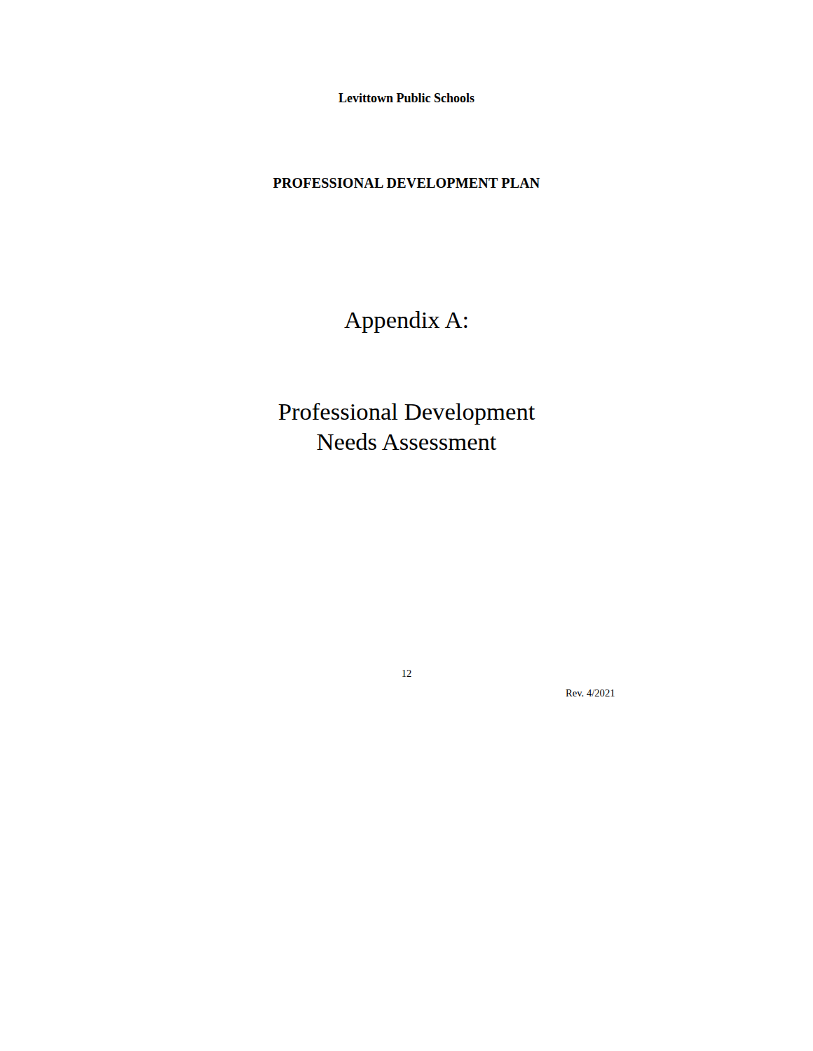Levittown Public Schools
PROFESSIONAL DEVELOPMENT PLAN
Appendix A:
Professional Development
Needs Assessment
12
Rev. 4/2021